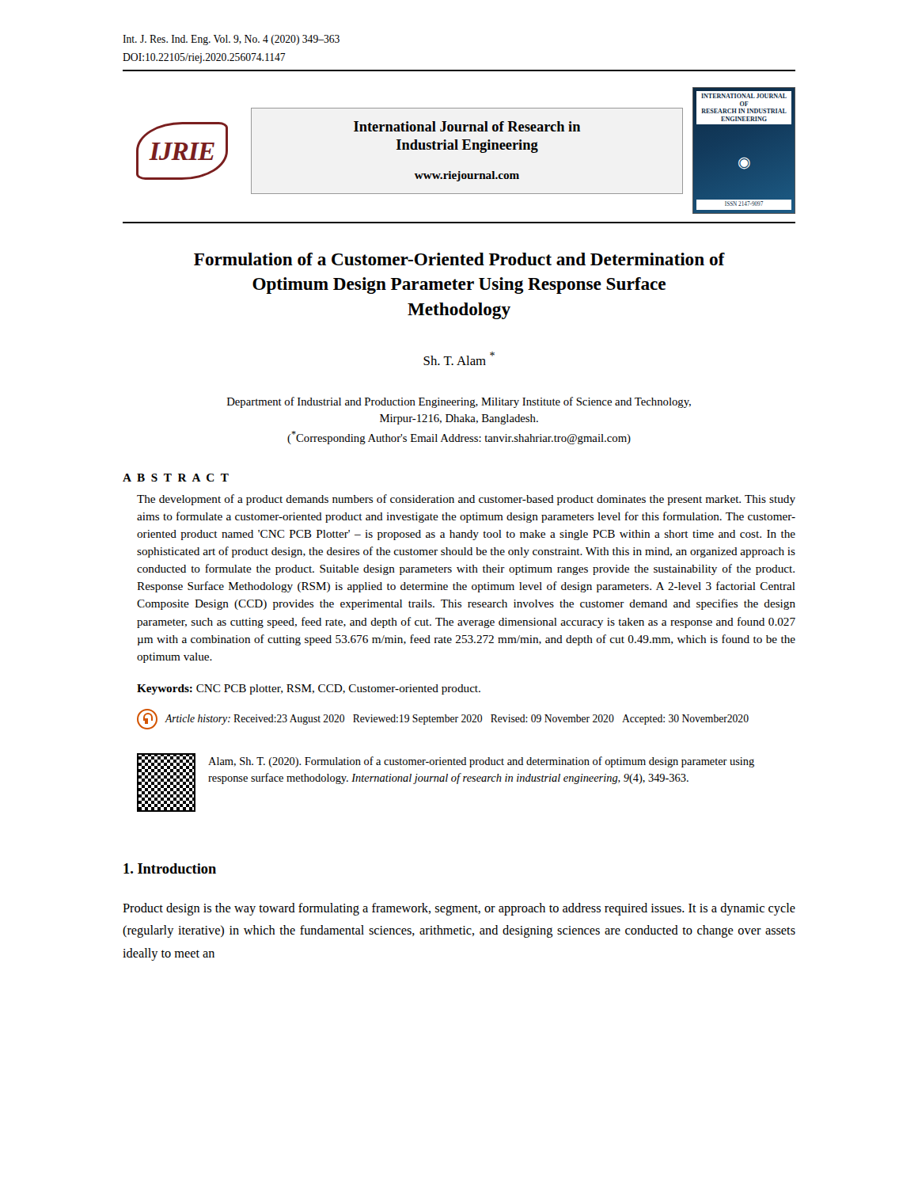Int. J. Res. Ind. Eng. Vol. 9, No. 4 (2020) 349–363
DOI:10.22105/riej.2020.256074.1147
IJRIE
International Journal of Research in
Industrial Engineering
www.riejournal.com
INTERNATIONAL JOURNAL OF
RESEARCH IN INDUSTRIAL ENGINEERING
◉
ISSN 2147-9097
Formulation of a Customer-Oriented Product and Determination of
Optimum Design Parameter Using Response Surface
Methodology
Sh. T. Alam *
Department of Industrial and Production Engineering, Military Institute of Science and Technology,
Mirpur-1216, Dhaka, Bangladesh.
(*Corresponding Author's Email Address: tanvir.shahriar.tro@gmail.com)
A B S T R A C T
The development of a product demands numbers of consideration and customer-based product dominates the present market. This study aims to formulate a customer-oriented product and investigate the optimum design parameters level for this formulation. The customer-oriented product named 'CNC PCB Plotter' – is proposed as a handy tool to make a single PCB within a short time and cost. In the sophisticated art of product design, the desires of the customer should be the only constraint. With this in mind, an organized approach is conducted to formulate the product. Suitable design parameters with their optimum ranges provide the sustainability of the product. Response Surface Methodology (RSM) is applied to determine the optimum level of design parameters. A 2-level 3 factorial Central Composite Design (CCD) provides the experimental trails. This research involves the customer demand and specifies the design parameter, such as cutting speed, feed rate, and depth of cut. The average dimensional accuracy is taken as a response and found 0.027 µm with a combination of cutting speed 53.676 m/min, feed rate 253.272 mm/min, and depth of cut 0.49.mm, which is found to be the optimum value.
Keywords: CNC PCB plotter, RSM, CCD, Customer-oriented product.
Article history: Received:23 August 2020 Reviewed:19 September 2020 Revised: 09 November 2020 Accepted: 30 November2020
Alam, Sh. T. (2020). Formulation of a customer-oriented product and determination of optimum design parameter using response surface methodology. International journal of research in industrial engineering, 9(4), 349-363.
1. Introduction
Product design is the way toward formulating a framework, segment, or approach to address required issues. It is a dynamic cycle (regularly iterative) in which the fundamental sciences, arithmetic, and designing sciences are conducted to change over assets ideally to meet an